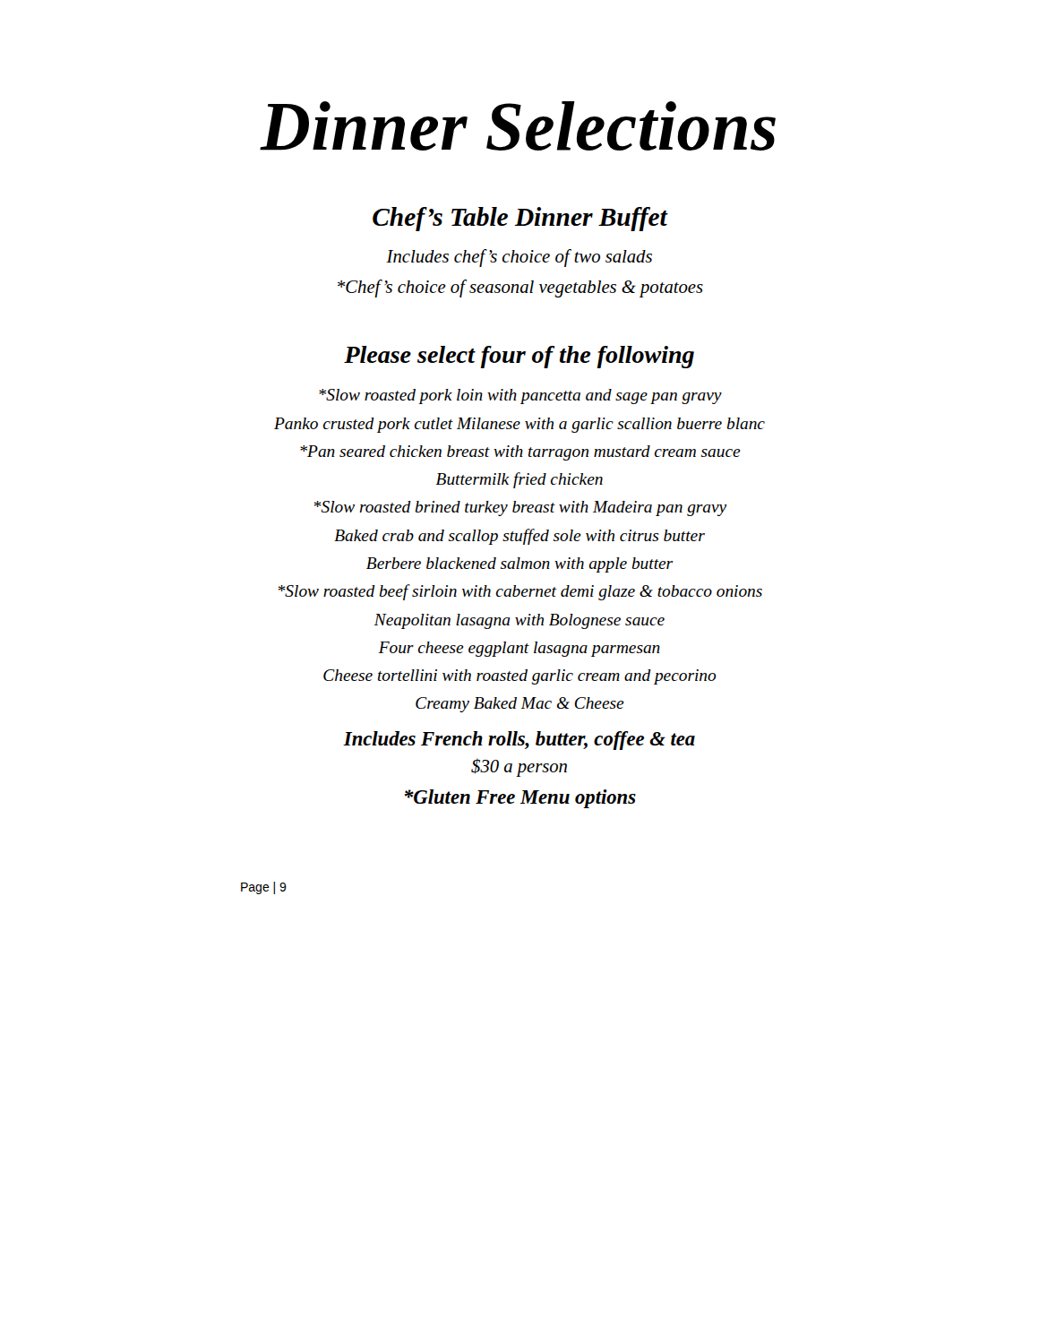Dinner Selections
Chef’s Table Dinner Buffet
Includes chef’s choice of two salads
*Chef’s choice of seasonal vegetables & potatoes
Please select four of the following
*Slow roasted pork loin with pancetta and sage pan gravy
Panko crusted pork cutlet Milanese with a garlic scallion buerre blanc
*Pan seared chicken breast with tarragon mustard cream sauce
Buttermilk fried chicken
*Slow roasted brined turkey breast with Madeira pan gravy
Baked crab and scallop stuffed sole with citrus butter
Berbere blackened salmon with apple butter
*Slow roasted beef sirloin with cabernet demi glaze & tobacco onions
Neapolitan lasagna with Bolognese sauce
Four cheese eggplant lasagna parmesan
Cheese tortellini with roasted garlic cream and pecorino
Creamy Baked Mac & Cheese
Includes French rolls, butter, coffee & tea
$30 a person
*Gluten Free Menu options
Page | 9